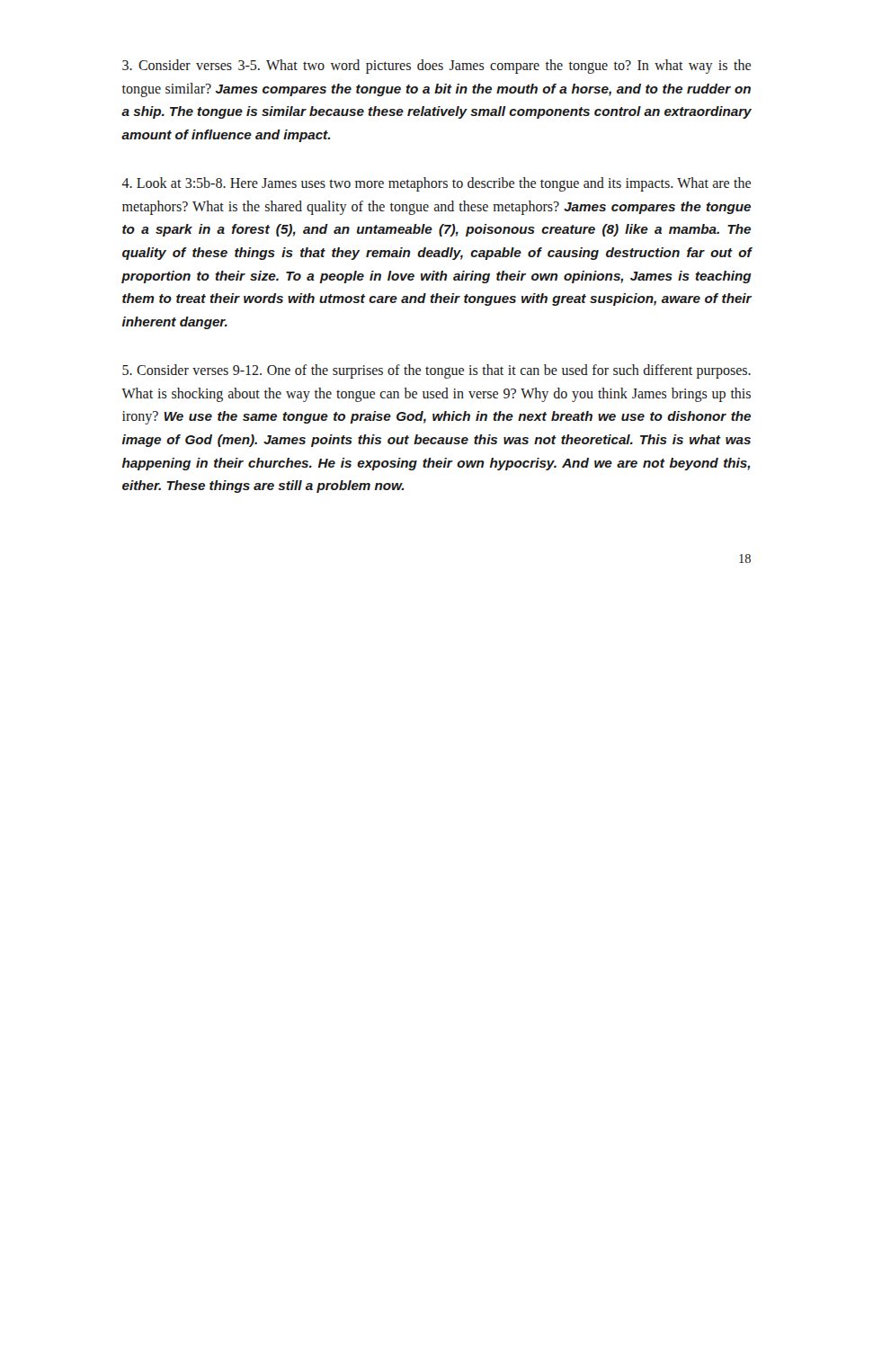3. Consider verses 3-5. What two word pictures does James compare the tongue to? In what way is the tongue similar? James compares the tongue to a bit in the mouth of a horse, and to the rudder on a ship. The tongue is similar because these relatively small components control an extraordinary amount of influence and impact.
4. Look at 3:5b-8. Here James uses two more metaphors to describe the tongue and its impacts. What are the metaphors? What is the shared quality of the tongue and these metaphors? James compares the tongue to a spark in a forest (5), and an untameable (7), poisonous creature (8) like a mamba. The quality of these things is that they remain deadly, capable of causing destruction far out of proportion to their size. To a people in love with airing their own opinions, James is teaching them to treat their words with utmost care and their tongues with great suspicion, aware of their inherent danger.
5. Consider verses 9-12. One of the surprises of the tongue is that it can be used for such different purposes. What is shocking about the way the tongue can be used in verse 9? Why do you think James brings up this irony? We use the same tongue to praise God, which in the next breath we use to dishonor the image of God (men). James points this out because this was not theoretical. This is what was happening in their churches. He is exposing their own hypocrisy. And we are not beyond this, either. These things are still a problem now.
18